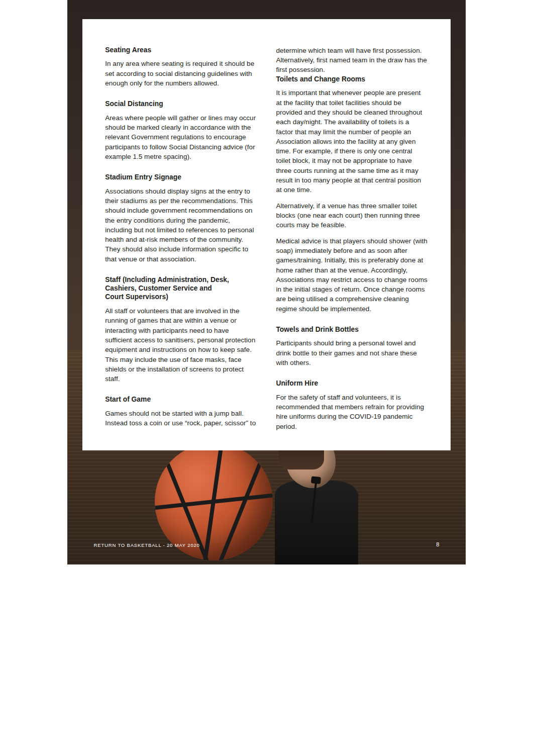Seating Areas
In any area where seating is required it should be set according to social distancing guidelines with enough only for the numbers allowed.
Social Distancing
Areas where people will gather or lines may occur should be marked clearly in accordance with the relevant Government regulations to encourage participants to follow Social Distancing advice (for example 1.5 metre spacing).
Stadium Entry Signage
Associations should display signs at the entry to their stadiums as per the recommendations. This should include government recommendations on the entry conditions during the pandemic, including but not limited to references to personal health and at-risk members of the community. They should also include information specific to that venue or that association.
Staff (Including Administration, Desk, Cashiers, Customer Service and
Court Supervisors)
All staff or volunteers that are involved in the running of games that are within a venue or interacting with participants need to have sufficient access to sanitisers, personal protection equipment and instructions on how to keep safe. This may include the use of face masks, face shields or the installation of screens to protect staff.
Start of Game
Games should not be started with a jump ball. Instead toss a coin or use “rock, paper, scissor” to determine which team will have first possession. Alternatively, first named team in the draw has the first possession.
Toilets and Change Rooms
It is important that whenever people are present at the facility that toilet facilities should be provided and they should be cleaned throughout each day/night. The availability of toilets is a factor that may limit the number of people an Association allows into the facility at any given time. For example, if there is only one central toilet block, it may not be appropriate to have three courts running at the same time as it may result in too many people at that central position at one time.
Alternatively, if a venue has three smaller toilet blocks (one near each court) then running three courts may be feasible.
Medical advice is that players should shower (with soap) immediately before and as soon after games/training. Initially, this is preferably done at home rather than at the venue. Accordingly, Associations may restrict access to change rooms in the initial stages of return. Once change rooms are being utilised a comprehensive cleaning regime should be implemented.
Towels and Drink Bottles
Participants should bring a personal towel and drink bottle to their games and not share these with others.
Uniform Hire
For the safety of staff and volunteers, it is recommended that members refrain for providing hire uniforms during the COVID-19 pandemic period.
Return to Basketball - 20 May 2020 8